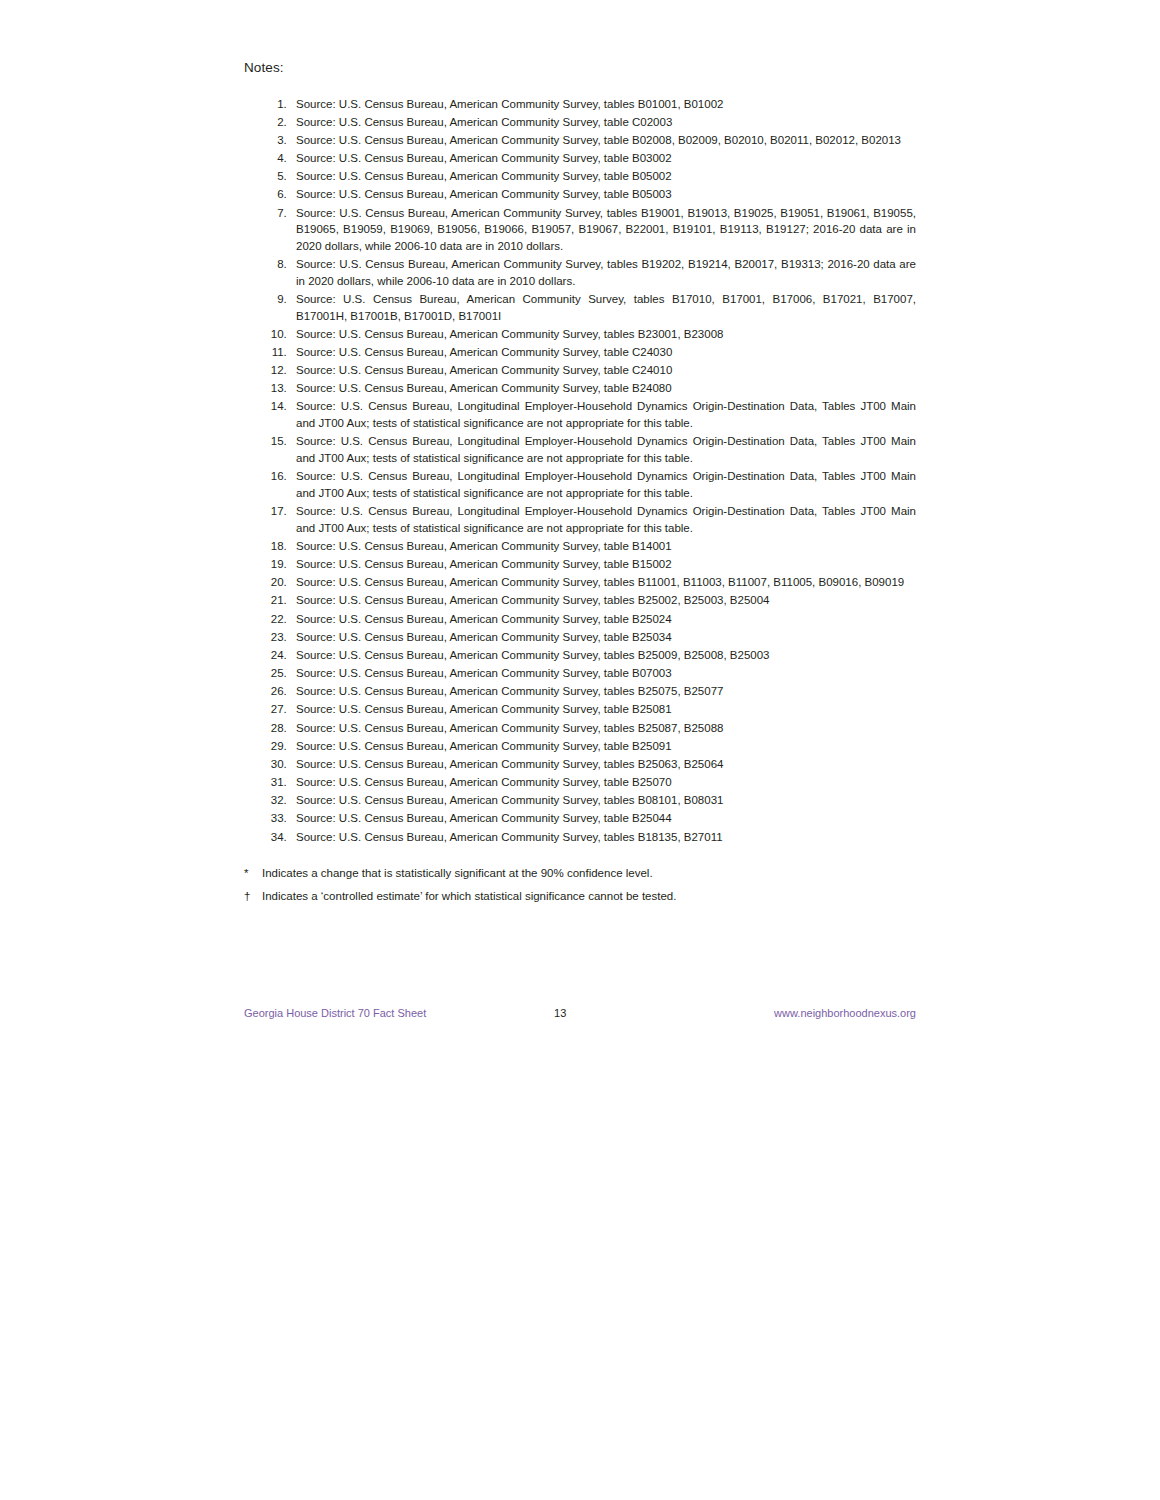Notes:
Source: U.S. Census Bureau, American Community Survey, tables B01001, B01002
Source: U.S. Census Bureau, American Community Survey, table C02003
Source: U.S. Census Bureau, American Community Survey, table B02008, B02009, B02010, B02011, B02012, B02013
Source: U.S. Census Bureau, American Community Survey, table B03002
Source: U.S. Census Bureau, American Community Survey, table B05002
Source: U.S. Census Bureau, American Community Survey, table B05003
Source: U.S. Census Bureau, American Community Survey, tables B19001, B19013, B19025, B19051, B19061, B19055, B19065, B19059, B19069, B19056, B19066, B19057, B19067, B22001, B19101, B19113, B19127; 2016-20 data are in 2020 dollars, while 2006-10 data are in 2010 dollars.
Source: U.S. Census Bureau, American Community Survey, tables B19202, B19214, B20017, B19313; 2016-20 data are in 2020 dollars, while 2006-10 data are in 2010 dollars.
Source: U.S. Census Bureau, American Community Survey, tables B17010, B17001, B17006, B17021, B17007, B17001H, B17001B, B17001D, B17001I
Source: U.S. Census Bureau, American Community Survey, tables B23001, B23008
Source: U.S. Census Bureau, American Community Survey, table C24030
Source: U.S. Census Bureau, American Community Survey, table C24010
Source: U.S. Census Bureau, American Community Survey, table B24080
Source: U.S. Census Bureau, Longitudinal Employer-Household Dynamics Origin-Destination Data, Tables JT00 Main and JT00 Aux; tests of statistical significance are not appropriate for this table.
Source: U.S. Census Bureau, Longitudinal Employer-Household Dynamics Origin-Destination Data, Tables JT00 Main and JT00 Aux; tests of statistical significance are not appropriate for this table.
Source: U.S. Census Bureau, Longitudinal Employer-Household Dynamics Origin-Destination Data, Tables JT00 Main and JT00 Aux; tests of statistical significance are not appropriate for this table.
Source: U.S. Census Bureau, Longitudinal Employer-Household Dynamics Origin-Destination Data, Tables JT00 Main and JT00 Aux; tests of statistical significance are not appropriate for this table.
Source: U.S. Census Bureau, American Community Survey, table B14001
Source: U.S. Census Bureau, American Community Survey, table B15002
Source: U.S. Census Bureau, American Community Survey, tables B11001, B11003, B11007, B11005, B09016, B09019
Source: U.S. Census Bureau, American Community Survey, tables B25002, B25003, B25004
Source: U.S. Census Bureau, American Community Survey, table B25024
Source: U.S. Census Bureau, American Community Survey, table B25034
Source: U.S. Census Bureau, American Community Survey, tables B25009, B25008, B25003
Source: U.S. Census Bureau, American Community Survey, table B07003
Source: U.S. Census Bureau, American Community Survey, tables B25075, B25077
Source: U.S. Census Bureau, American Community Survey, table B25081
Source: U.S. Census Bureau, American Community Survey, tables B25087, B25088
Source: U.S. Census Bureau, American Community Survey, table B25091
Source: U.S. Census Bureau, American Community Survey, tables B25063, B25064
Source: U.S. Census Bureau, American Community Survey, table B25070
Source: U.S. Census Bureau, American Community Survey, tables B08101, B08031
Source: U.S. Census Bureau, American Community Survey, table B25044
Source: U.S. Census Bureau, American Community Survey, tables B18135, B27011
*Indicates a change that is statistically significant at the 90% confidence level.
†Indicates a ‘controlled estimate’ for which statistical significance cannot be tested.
Georgia House District 70 Fact Sheet
13
www.neighborhoodnexus.org